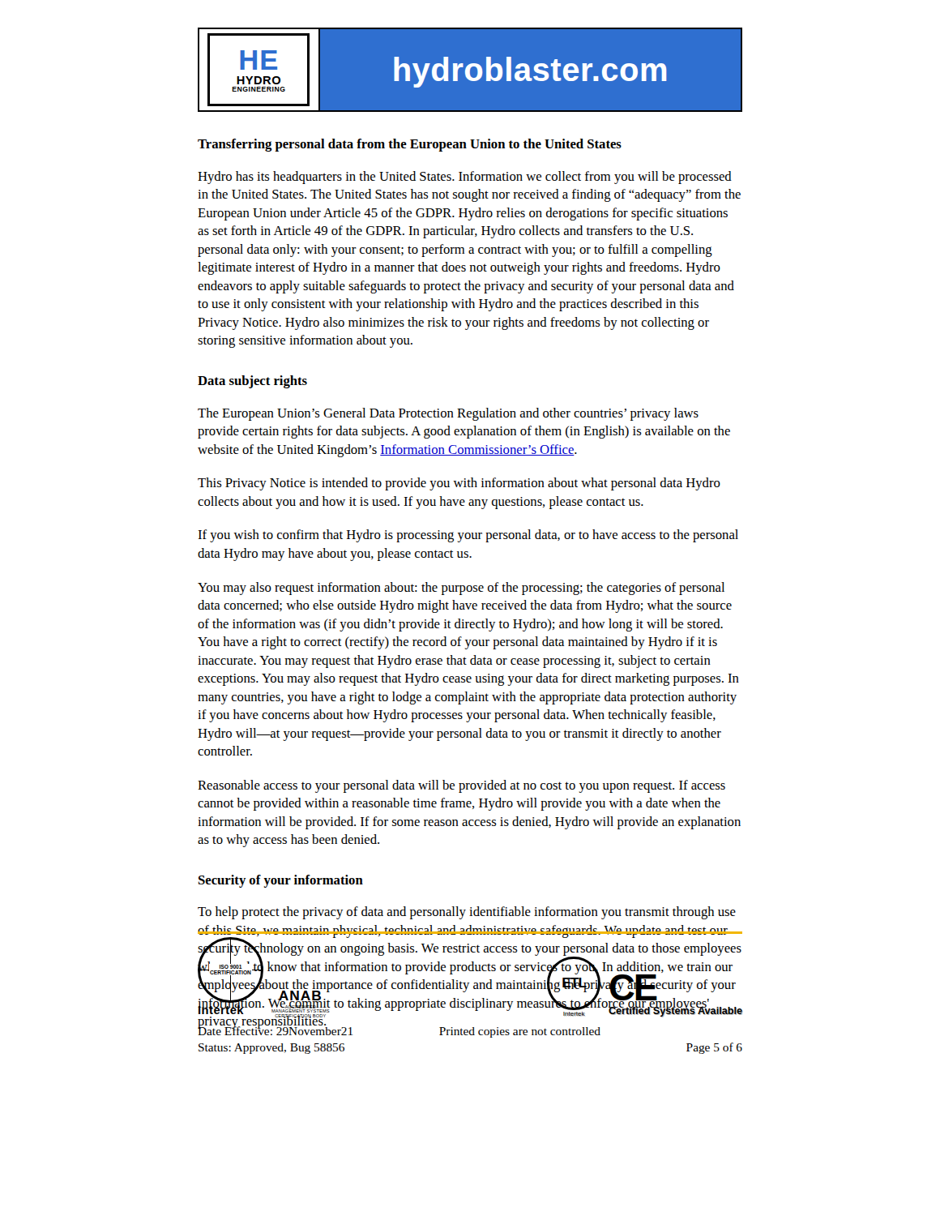HE
HYDRO
ENGINEERING
hydroblaster.com
Transferring personal data from the European Union to the United States
Hydro has its headquarters in the United States. Information we collect from you will be processed in the United States. The United States has not sought nor received a finding of “adequacy” from the European Union under Article 45 of the GDPR. Hydro relies on derogations for specific situations as set forth in Article 49 of the GDPR. In particular, Hydro collects and transfers to the U.S. personal data only: with your consent; to perform a contract with you; or to fulfill a compelling legitimate interest of Hydro in a manner that does not outweigh your rights and freedoms. Hydro endeavors to apply suitable safeguards to protect the privacy and security of your personal data and to use it only consistent with your relationship with Hydro and the practices described in this Privacy Notice. Hydro also minimizes the risk to your rights and freedoms by not collecting or storing sensitive information about you.
Data subject rights
The European Union’s General Data Protection Regulation and other countries’ privacy laws provide certain rights for data subjects. A good explanation of them (in English) is available on the website of the United Kingdom’s Information Commissioner’s Office.
This Privacy Notice is intended to provide you with information about what personal data Hydro collects about you and how it is used. If you have any questions, please contact us.
If you wish to confirm that Hydro is processing your personal data, or to have access to the personal data Hydro may have about you, please contact us.
You may also request information about: the purpose of the processing; the categories of personal data concerned; who else outside Hydro might have received the data from Hydro; what the source of the information was (if you didn’t provide it directly to Hydro); and how long it will be stored. You have a right to correct (rectify) the record of your personal data maintained by Hydro if it is inaccurate. You may request that Hydro erase that data or cease processing it, subject to certain exceptions. You may also request that Hydro cease using your data for direct marketing purposes. In many countries, you have a right to lodge a complaint with the appropriate data protection authority if you have concerns about how Hydro processes your personal data. When technically feasible, Hydro will—at your request—provide your personal data to you or transmit it directly to another controller.
Reasonable access to your personal data will be provided at no cost to you upon request. If access cannot be provided within a reasonable time frame, Hydro will provide you with a date when the information will be provided. If for some reason access is denied, Hydro will provide an explanation as to why access has been denied.
Security of your information
To help protect the privacy of data and personally identifiable information you transmit through use of this Site, we maintain physical, technical and administrative safeguards. We update and test our security technology on an ongoing basis. We restrict access to your personal data to those employees who need to know that information to provide products or services to you. In addition, we train our employees about the importance of confidentiality and maintaining the privacy and security of your information. We commit to taking appropriate disciplinary measures to enforce our employees' privacy responsibilities.
ISO 9001
CERTIFICATION
Intertek
ANAB
ACCREDITED
MANAGEMENT SYSTEMS
CERTIFICATION BODY
ETL
Intertek
CE
Certified Systems Available
Date Effective: 29November21
Status: Approved, Bug 58856
Printed copies are not controlled
Page 5 of 6